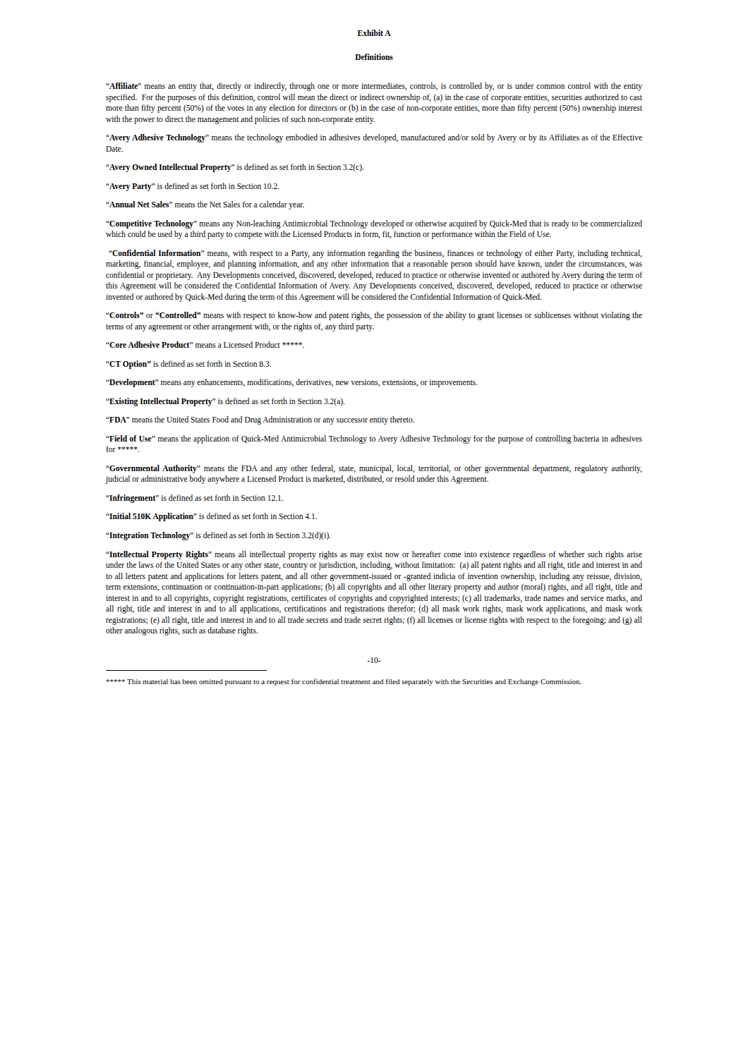Exhibit A
Definitions
“Affiliate” means an entity that, directly or indirectly, through one or more intermediates, controls, is controlled by, or is under common control with the entity specified. For the purposes of this definition, control will mean the direct or indirect ownership of, (a) in the case of corporate entities, securities authorized to cast more than fifty percent (50%) of the votes in any election for directors or (b) in the case of non-corporate entities, more than fifty percent (50%) ownership interest with the power to direct the management and policies of such non-corporate entity.
“Avery Adhesive Technology” means the technology embodied in adhesives developed, manufactured and/or sold by Avery or by its Affiliates as of the Effective Date.
“Avery Owned Intellectual Property” is defined as set forth in Section 3.2(c).
“Avery Party” is defined as set forth in Section 10.2.
“Annual Net Sales” means the Net Sales for a calendar year.
“Competitive Technology” means any Non-leaching Antimicrobial Technology developed or otherwise acquired by Quick-Med that is ready to be commercialized which could be used by a third party to compete with the Licensed Products in form, fit, function or performance within the Field of Use.
“Confidential Information” means, with respect to a Party, any information regarding the business, finances or technology of either Party, including technical, marketing, financial, employee, and planning information, and any other information that a reasonable person should have known, under the circumstances, was confidential or proprietary. Any Developments conceived, discovered, developed, reduced to practice or otherwise invented or authored by Avery during the term of this Agreement will be considered the Confidential Information of Avery. Any Developments conceived, discovered, developed, reduced to practice or otherwise invented or authored by Quick-Med during the term of this Agreement will be considered the Confidential Information of Quick-Med.
“Controls” or “Controlled” means with respect to know-how and patent rights, the possession of the ability to grant licenses or sublicenses without violating the terms of any agreement or other arrangement with, or the rights of, any third party.
“Core Adhesive Product” means a Licensed Product *****.
“CT Option” is defined as set forth in Section 8.3.
“Development” means any enhancements, modifications, derivatives, new versions, extensions, or improvements.
“Existing Intellectual Property” is defined as set forth in Section 3.2(a).
“FDA” means the United States Food and Drug Administration or any successor entity thereto.
“Field of Use” means the application of Quick-Med Antimicrobial Technology to Avery Adhesive Technology for the purpose of controlling bacteria in adhesives for *****.
“Governmental Authority” means the FDA and any other federal, state, municipal, local, territorial, or other governmental department, regulatory authority, judicial or administrative body anywhere a Licensed Product is marketed, distributed, or resold under this Agreement.
“Infringement” is defined as set forth in Section 12.1.
“Initial 510K Application” is defined as set forth in Section 4.1.
“Integration Technology” is defined as set forth in Section 3.2(d)(i).
“Intellectual Property Rights” means all intellectual property rights as may exist now or hereafter come into existence regardless of whether such rights arise under the laws of the United States or any other state, country or jurisdiction, including, without limitation: (a) all patent rights and all right, title and interest in and to all letters patent and applications for letters patent, and all other government-issued or -granted indicia of invention ownership, including any reissue, division, term extensions, continuation or continuation-in-part applications; (b) all copyrights and all other literary property and author (moral) rights, and all right, title and interest in and to all copyrights, copyright registrations, certificates of copyrights and copyrighted interests; (c) all trademarks, trade names and service marks, and all right, title and interest in and to all applications, certifications and registrations therefor; (d) all mask work rights, mask work applications, and mask work registrations; (e) all right, title and interest in and to all trade secrets and trade secret rights; (f) all licenses or license rights with respect to the foregoing; and (g) all other analogous rights, such as database rights.
-10-
***** This material has been omitted pursuant to a request for confidential treatment and filed separately with the Securities and Exchange Commission.